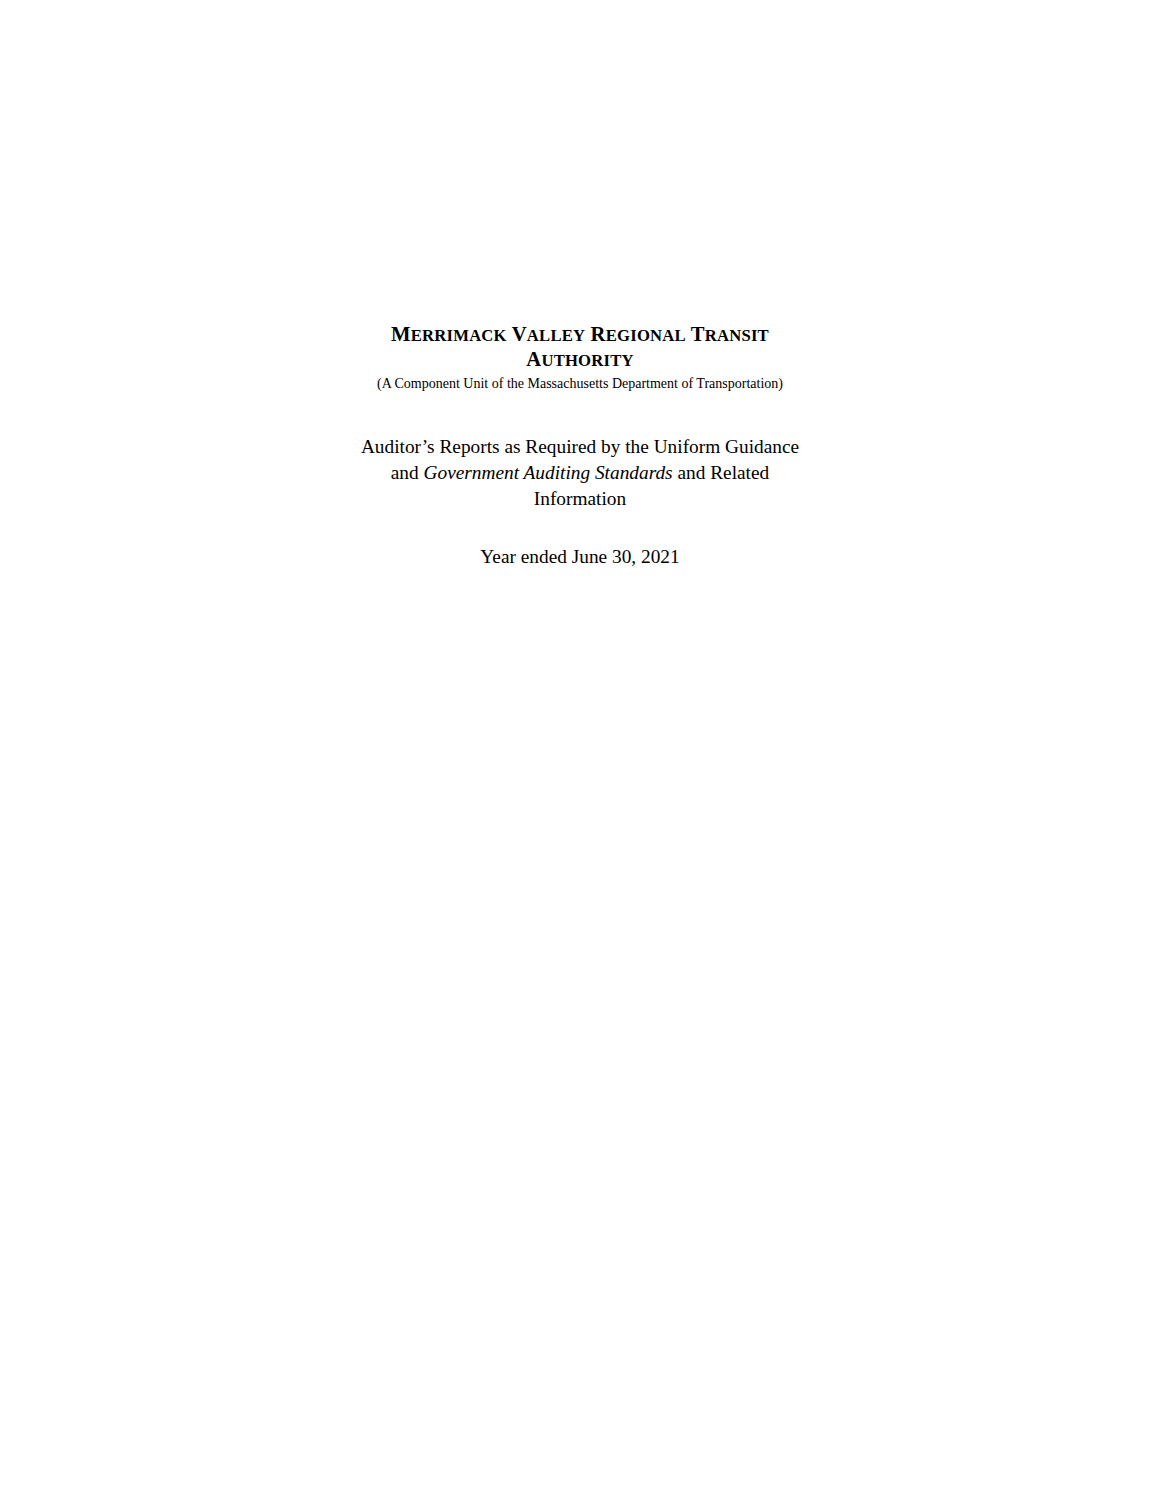MERRIMACK VALLEY REGIONAL TRANSIT
AUTHORITY
(A Component Unit of the Massachusetts Department of Transportation)
Auditor’s Reports as Required by the Uniform Guidance
and Government Auditing Standards and Related
Information
Year ended June 30, 2021